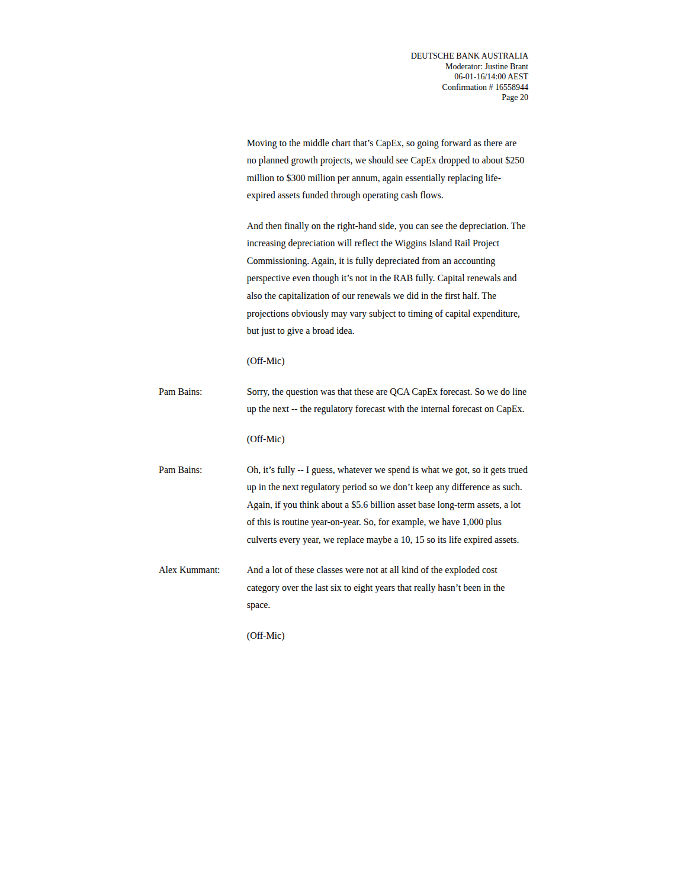DEUTSCHE BANK AUSTRALIA
Moderator: Justine Brant
06-01-16/14:00 AEST
Confirmation # 16558944
Page 20
Moving to the middle chart that’s CapEx, so going forward as there are no planned growth projects, we should see CapEx dropped to about $250 million to $300 million per annum, again essentially replacing life-expired assets funded through operating cash flows.
And then finally on the right-hand side, you can see the depreciation. The increasing depreciation will reflect the Wiggins Island Rail Project Commissioning. Again, it is fully depreciated from an accounting perspective even though it’s not in the RAB fully. Capital renewals and also the capitalization of our renewals we did in the first half. The projections obviously may vary subject to timing of capital expenditure, but just to give a broad idea.
(Off-Mic)
Pam Bains:
Sorry, the question was that these are QCA CapEx forecast. So we do line up the next -- the regulatory forecast with the internal forecast on CapEx.
(Off-Mic)
Pam Bains:
Oh, it’s fully -- I guess, whatever we spend is what we got, so it gets trued up in the next regulatory period so we don’t keep any difference as such. Again, if you think about a $5.6 billion asset base long-term assets, a lot of this is routine year-on-year. So, for example, we have 1,000 plus culverts every year, we replace maybe a 10, 15 so its life expired assets.
Alex Kummant:
And a lot of these classes were not at all kind of the exploded cost category over the last six to eight years that really hasn’t been in the space.
(Off-Mic)